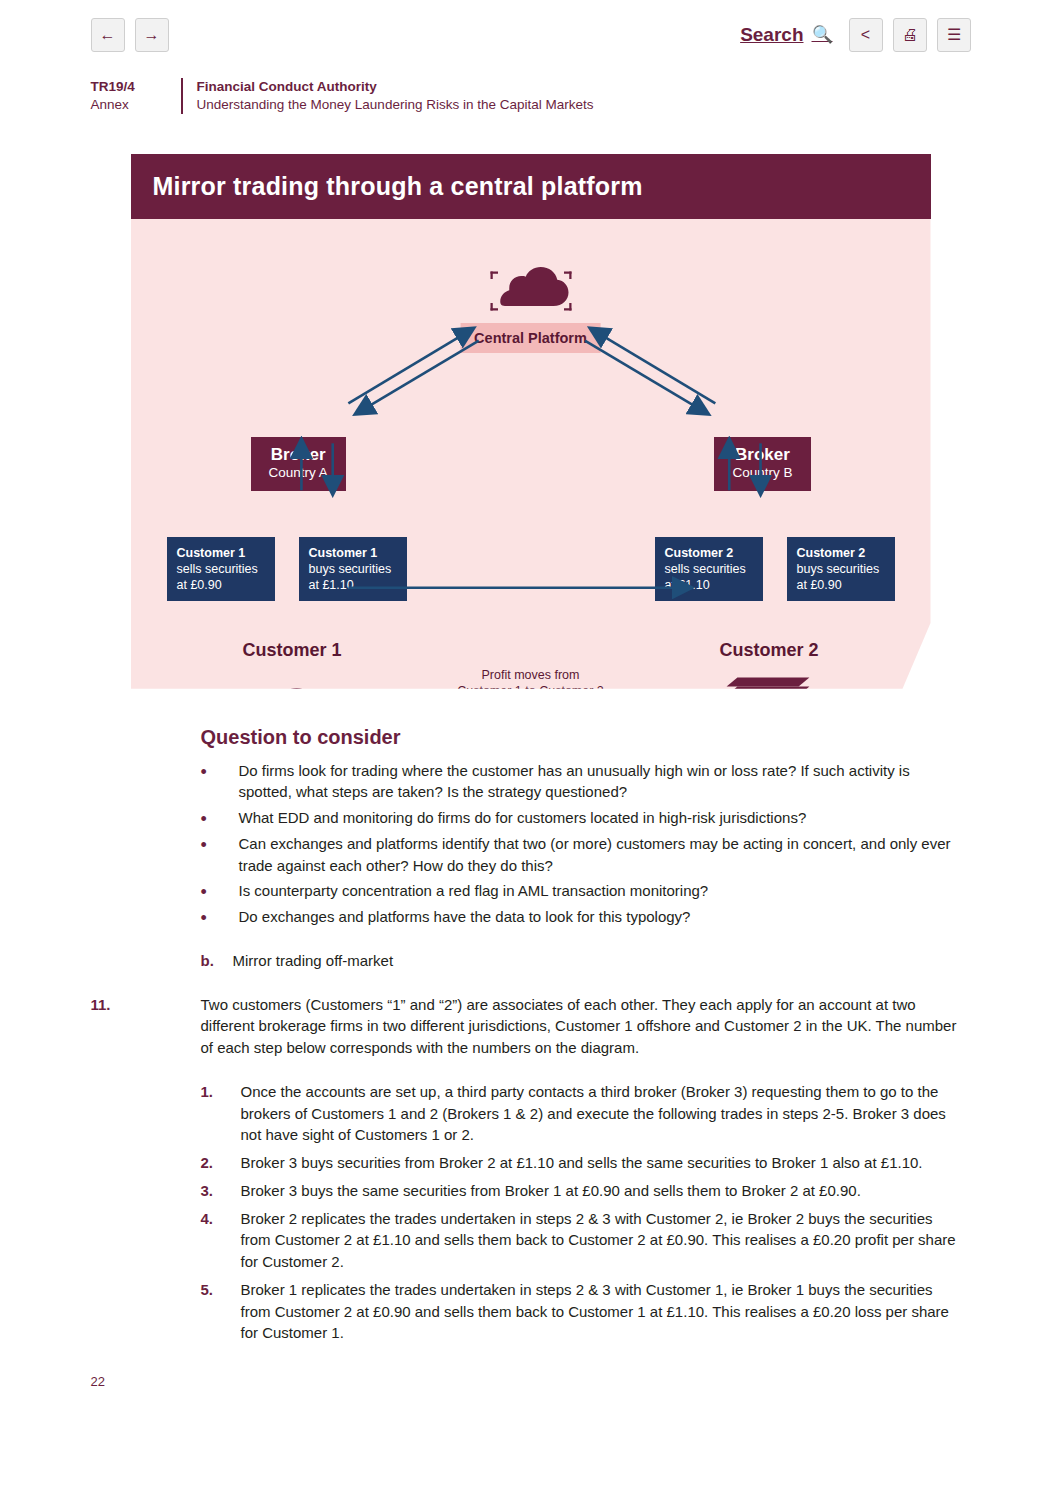←
→
Search 🔍
<
🖨
☰
TR19/4
Annex
Financial Conduct Authority
Understanding the Money Laundering Risks in the Capital Markets
Mirror trading through a central platform
Central Platform
Broker
Country A
Broker
Country B
Customer 1
sells securities
at £0.90
Customer 1
buys securities
at £1.10
Customer 2
sells securities
at £1.10
Customer 2
buys securities
at £0.90
Customer 1
Customer 2
Profit moves from
Customer 1 to Customer 2
Question to consider
Do firms look for trading where the customer has an unusually high win or loss rate? If such activity is spotted, what steps are taken? Is the strategy questioned?
What EDD and monitoring do firms do for customers located in high-risk jurisdictions?
Can exchanges and platforms identify that two (or more) customers may be acting in concert, and only ever trade against each other? How do they do this?
Is counterparty concentration a red flag in AML transaction monitoring?
Do exchanges and platforms have the data to look for this typology?
b. Mirror trading off-market
11.
Two customers (Customers “1” and “2”) are associates of each other. They each apply for an account at two different brokerage firms in two different jurisdictions, Customer 1 offshore and Customer 2 in the UK. The number of each step below corresponds with the numbers on the diagram.
Once the accounts are set up, a third party contacts a third broker (Broker 3) requesting them to go to the brokers of Customers 1 and 2 (Brokers 1 & 2) and execute the following trades in steps 2-5. Broker 3 does not have sight of Customers 1 or 2.
Broker 3 buys securities from Broker 2 at £1.10 and sells the same securities to Broker 1 also at £1.10.
Broker 3 buys the same securities from Broker 1 at £0.90 and sells them to Broker 2 at £0.90.
Broker 2 replicates the trades undertaken in steps 2 & 3 with Customer 2, ie Broker 2 buys the securities from Customer 2 at £1.10 and sells them back to Customer 2 at £0.90. This realises a £0.20 profit per share for Customer 2.
Broker 1 replicates the trades undertaken in steps 2 & 3 with Customer 1, ie Broker 1 buys the securities from Customer 2 at £0.90 and sells them back to Customer 1 at £1.10. This realises a £0.20 loss per share for Customer 1.
22